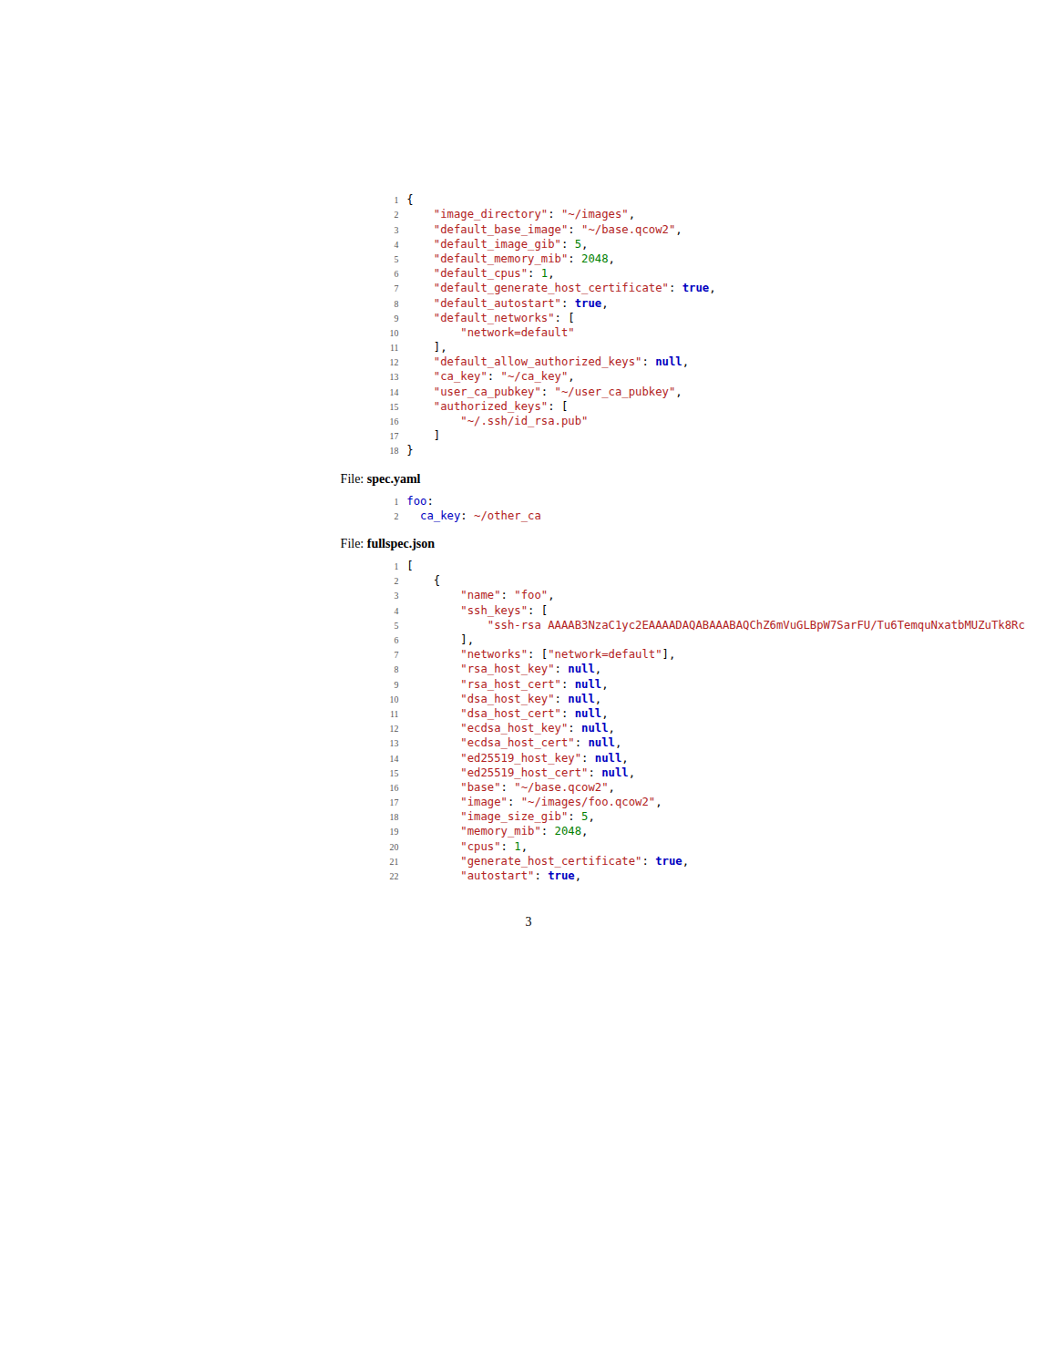1{ 2 "image_directory": "~/images", 3 "default_base_image": "~/base.qcow2", 4 "default_image_gib": 5, 5 "default_memory_mib": 2048, 6 "default_cpus": 1, 7 "default_generate_host_certificate": true, 8 "default_autostart": true, 9 "default_networks": [ 10 "network=default" 11 ], 12 "default_allow_authorized_keys": null, 13 "ca_key": "~/ca_key", 14 "user_ca_pubkey": "~/user_ca_pubkey", 15 "authorized_keys": [ 16 "~/.ssh/id_rsa.pub" 17 ] 18}
File: spec.yaml
1 foo: 2 ca_key: ~/other_ca
File: fullspec.json
1[ 2 { 3 "name": "foo", 4 "ssh_keys": [ 5 "ssh-rsa AAAAB3NzaC1yc2EAAAADAQABAAABAQChZ6mVuGLBpW7SarFU/Tu6TemquNxatbMUZuTk8Rc 6 ], 7 "networks": ["network=default"], 8 "rsa_host_key": null, 9 "rsa_host_cert": null, 10 "dsa_host_key": null, 11 "dsa_host_cert": null, 12 "ecdsa_host_key": null, 13 "ecdsa_host_cert": null, 14 "ed25519_host_key": null, 15 "ed25519_host_cert": null, 16 "base": "~/base.qcow2", 17 "image": "~/images/foo.qcow2", 18 "image_size_gib": 5, 19 "memory_mib": 2048, 20 "cpus": 1, 21 "generate_host_certificate": true, 22 "autostart": true,
3